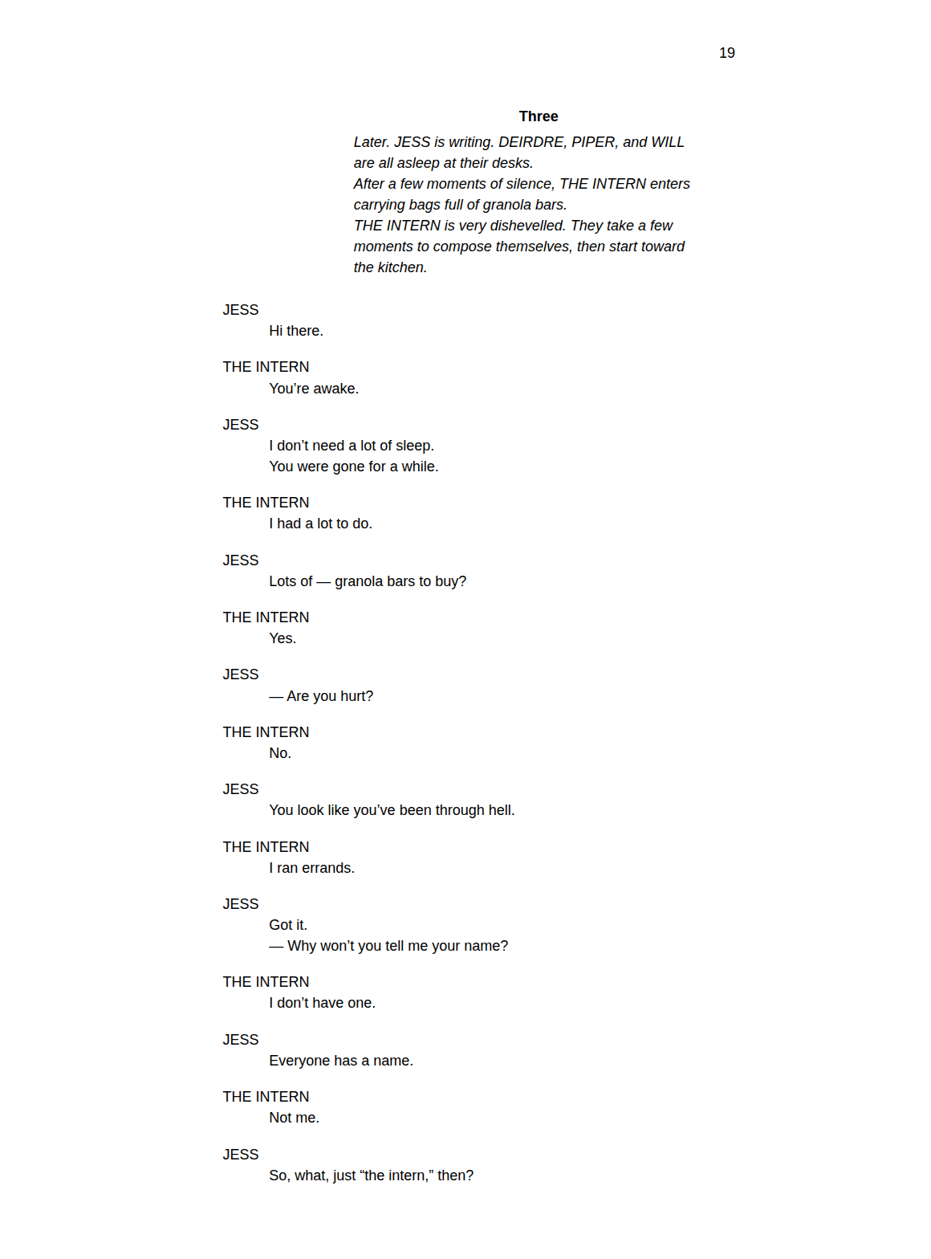19
Three
Later. JESS is writing. DEIRDRE, PIPER, and WILL are all asleep at their desks.
After a few moments of silence, THE INTERN enters carrying bags full of granola bars.
THE INTERN is very dishevelled. They take a few moments to compose themselves, then start toward the kitchen.
Jess
Hi there.
The Intern
You’re awake.
Jess
I don’t need a lot of sleep.
You were gone for a while.
The Intern
I had a lot to do.
Jess
Lots of — granola bars to buy?
The Intern
Yes.
Jess
— Are you hurt?
The Intern
No.
Jess
You look like you’ve been through hell.
The Intern
I ran errands.
Jess
Got it.
— Why won’t you tell me your name?
The Intern
I don’t have one.
Jess
Everyone has a name.
The Intern
Not me.
Jess
So, what, just “the intern,” then?